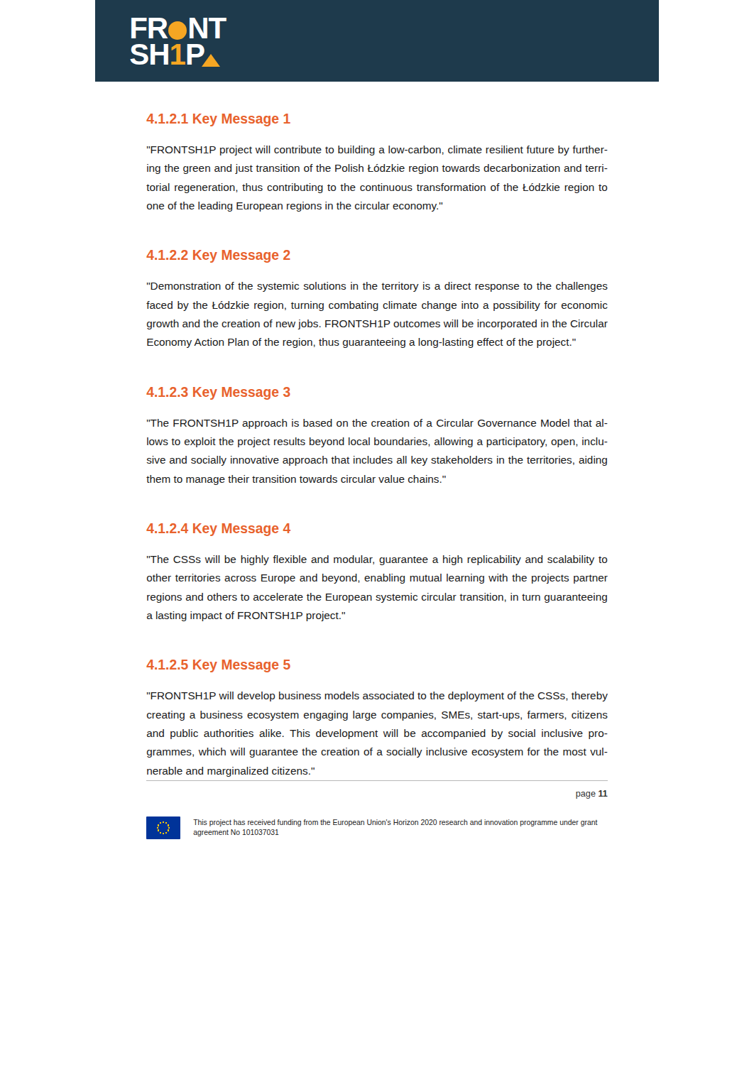FR NT SH1 P
4.1.2.1 Key Message 1
"FRONTSH1P project will contribute to building a low-carbon, climate resilient future by furthering the green and just transition of the Polish Łódzkie region towards decarbonization and territorial regeneration, thus contributing to the continuous transformation of the Łódzkie region to one of the leading European regions in the circular economy."
4.1.2.2 Key Message 2
"Demonstration of the systemic solutions in the territory is a direct response to the challenges faced by the Łódzkie region, turning combating climate change into a possibility for economic growth and the creation of new jobs. FRONTSH1P outcomes will be incorporated in the Circular Economy Action Plan of the region, thus guaranteeing a long-lasting effect of the project."
4.1.2.3 Key Message 3
"The FRONTSH1P approach is based on the creation of a Circular Governance Model that allows to exploit the project results beyond local boundaries, allowing a participatory, open, inclusive and socially innovative approach that includes all key stakeholders in the territories, aiding them to manage their transition towards circular value chains."
4.1.2.4 Key Message 4
"The CSSs will be highly flexible and modular, guarantee a high replicability and scalability to other territories across Europe and beyond, enabling mutual learning with the projects partner regions and others to accelerate the European systemic circular transition, in turn guaranteeing a lasting impact of FRONTSH1P project."
4.1.2.5 Key Message 5
"FRONTSH1P will develop business models associated to the deployment of the CSSs, thereby creating a business ecosystem engaging large companies, SMEs, start-ups, farmers, citizens and public authorities alike. This development will be accompanied by social inclusive programmes, which will guarantee the creation of a socially inclusive ecosystem for the most vulnerable and marginalized citizens."
page 11
This project has received funding from the European Union's Horizon 2020 research and innovation programme under grant agreement No 101037031